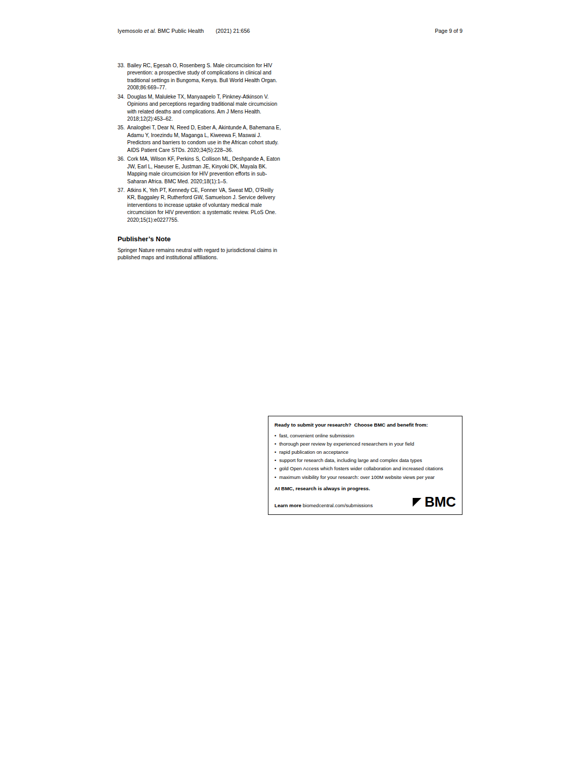Iyemosolo et al. BMC Public Health(2021) 21:656
Page 9 of 9
Bailey RC, Egesah O, Rosenberg S. Male circumcision for HIV prevention: a prospective study of complications in clinical and traditional settings in Bungoma, Kenya. Bull World Health Organ. 2008;86:669–77.
Douglas M, Maluleke TX, Manyaapelo T, Pinkney-Atkinson V. Opinions and perceptions regarding traditional male circumcision with related deaths and complications. Am J Mens Health. 2018;12(2):453–62.
Analogbei T, Dear N, Reed D, Esber A, Akintunde A, Bahemana E, Adamu Y, Iroezindu M, Maganga L, Kiweewa F, Maswai J. Predictors and barriers to condom use in the African cohort study. AIDS Patient Care STDs. 2020;34(5):228–36.
Cork MA, Wilson KF, Perkins S, Collison ML, Deshpande A, Eaton JW, Earl L, Haeuser E, Justman JE, Kinyoki DK, Mayala BK. Mapping male circumcision for HIV prevention efforts in sub-Saharan Africa. BMC Med. 2020;18(1):1–5.
Atkins K, Yeh PT, Kennedy CE, Fonner VA, Sweat MD, O’Reilly KR, Baggaley R, Rutherford GW, Samuelson J. Service delivery interventions to increase uptake of voluntary medical male circumcision for HIV prevention: a systematic review. PLoS One. 2020;15(1):e0227755.
Publisher’s Note
Springer Nature remains neutral with regard to jurisdictional claims in published maps and institutional affiliations.
Ready to submit your research? Choose BMC and benefit from:
fast, convenient online submission
thorough peer review by experienced researchers in your field
rapid publication on acceptance
support for research data, including large and complex data types
gold Open Access which fosters wider collaboration and increased citations
maximum visibility for your research: over 100M website views per year
At BMC, research is always in progress.
Learn more biomedcentral.com/submissions
BMC